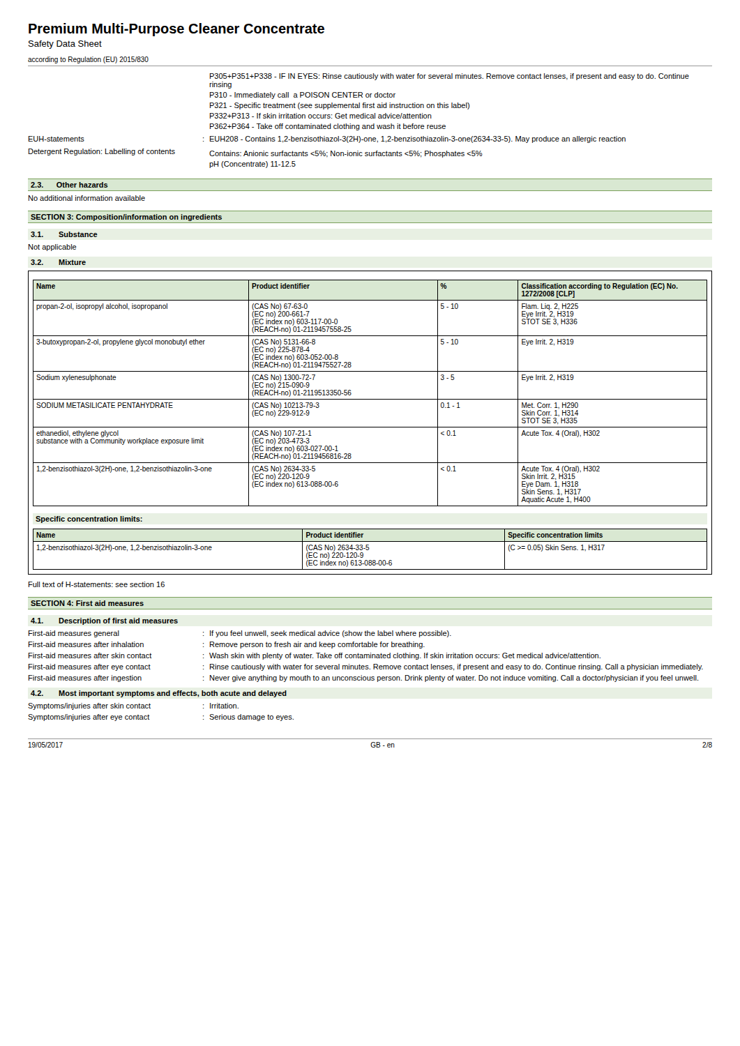Premium Multi-Purpose Cleaner Concentrate
Safety Data Sheet
according to Regulation (EU) 2015/830
P305+P351+P338 - IF IN EYES: Rinse cautiously with water for several minutes. Remove contact lenses, if present and easy to do. Continue rinsing
P310 - Immediately call a POISON CENTER or doctor
P321 - Specific treatment (see supplemental first aid instruction on this label)
P332+P313 - If skin irritation occurs: Get medical advice/attention
P362+P364 - Take off contaminated clothing and wash it before reuse
EUH-statements
:
EUH208 - Contains 1,2-benzisothiazol-3(2H)-one, 1,2-benzisothiazolin-3-one(2634-33-5). May produce an allergic reaction
Detergent Regulation: Labelling of contents
Contains: Anionic surfactants <5%; Non-ionic surfactants <5%; Phosphates <5%
pH (Concentrate) 11-12.5
2.3. Other hazards
No additional information available
SECTION 3: Composition/information on ingredients
3.1. Substance
Not applicable
3.2. Mixture
| Name | Product identifier | % | Classification according to Regulation (EC) No. 1272/2008 [CLP] |
| --- | --- | --- | --- |
| propan-2-ol, isopropyl alcohol, isopropanol | (CAS No) 67-63-0 (EC no) 200-661-7 (EC index no) 603-117-00-0 (REACH-no) 01-2119457558-25 | 5 - 10 | Flam. Liq. 2, H225 Eye Irrit. 2, H319 STOT SE 3, H336 |
| 3-butoxypropan-2-ol, propylene glycol monobutyl ether | (CAS No) 5131-66-8 (EC no) 225-878-4 (EC index no) 603-052-00-8 (REACH-no) 01-2119475527-28 | 5 - 10 | Eye Irrit. 2, H319 |
| Sodium xylenesulphonate | (CAS No) 1300-72-7 (EC no) 215-090-9 (REACH-no) 01-2119513350-56 | 3 - 5 | Eye Irrit. 2, H319 |
| SODIUM METASILICATE PENTAHYDRATE | (CAS No) 10213-79-3 (EC no) 229-912-9 | 0.1 - 1 | Met. Corr. 1, H290 Skin Corr. 1, H314 STOT SE 3, H335 |
| ethanediol, ethylene glycol substance with a Community workplace exposure limit | (CAS No) 107-21-1 (EC no) 203-473-3 (EC index no) 603-027-00-1 (REACH-no) 01-2119456816-28 | < 0.1 | Acute Tox. 4 (Oral), H302 |
| 1,2-benzisothiazol-3(2H)-one, 1,2-benzisothiazolin-3-one | (CAS No) 2634-33-5 (EC no) 220-120-9 (EC index no) 613-088-00-6 | < 0.1 | Acute Tox. 4 (Oral), H302 Skin Irrit. 2, H315 Eye Dam. 1, H318 Skin Sens. 1, H317 Aquatic Acute 1, H400 |
Specific concentration limits:
| Name | Product identifier | Specific concentration limits |
| --- | --- | --- |
| 1,2-benzisothiazol-3(2H)-one, 1,2-benzisothiazolin-3-one | (CAS No) 2634-33-5 (EC no) 220-120-9 (EC index no) 613-088-00-6 | (C >= 0.05) Skin Sens. 1, H317 |
Full text of H-statements: see section 16
SECTION 4: First aid measures
4.1. Description of first aid measures
First-aid measures general
:
If you feel unwell, seek medical advice (show the label where possible).
First-aid measures after inhalation
:
Remove person to fresh air and keep comfortable for breathing.
First-aid measures after skin contact
:
Wash skin with plenty of water. Take off contaminated clothing. If skin irritation occurs: Get medical advice/attention.
First-aid measures after eye contact
:
Rinse cautiously with water for several minutes. Remove contact lenses, if present and easy to do. Continue rinsing. Call a physician immediately.
First-aid measures after ingestion
:
Never give anything by mouth to an unconscious person. Drink plenty of water. Do not induce vomiting. Call a doctor/physician if you feel unwell.
4.2. Most important symptoms and effects, both acute and delayed
Symptoms/injuries after skin contact
:
Irritation.
Symptoms/injuries after eye contact
:
Serious damage to eyes.
19/05/2017 GB - en 2/8